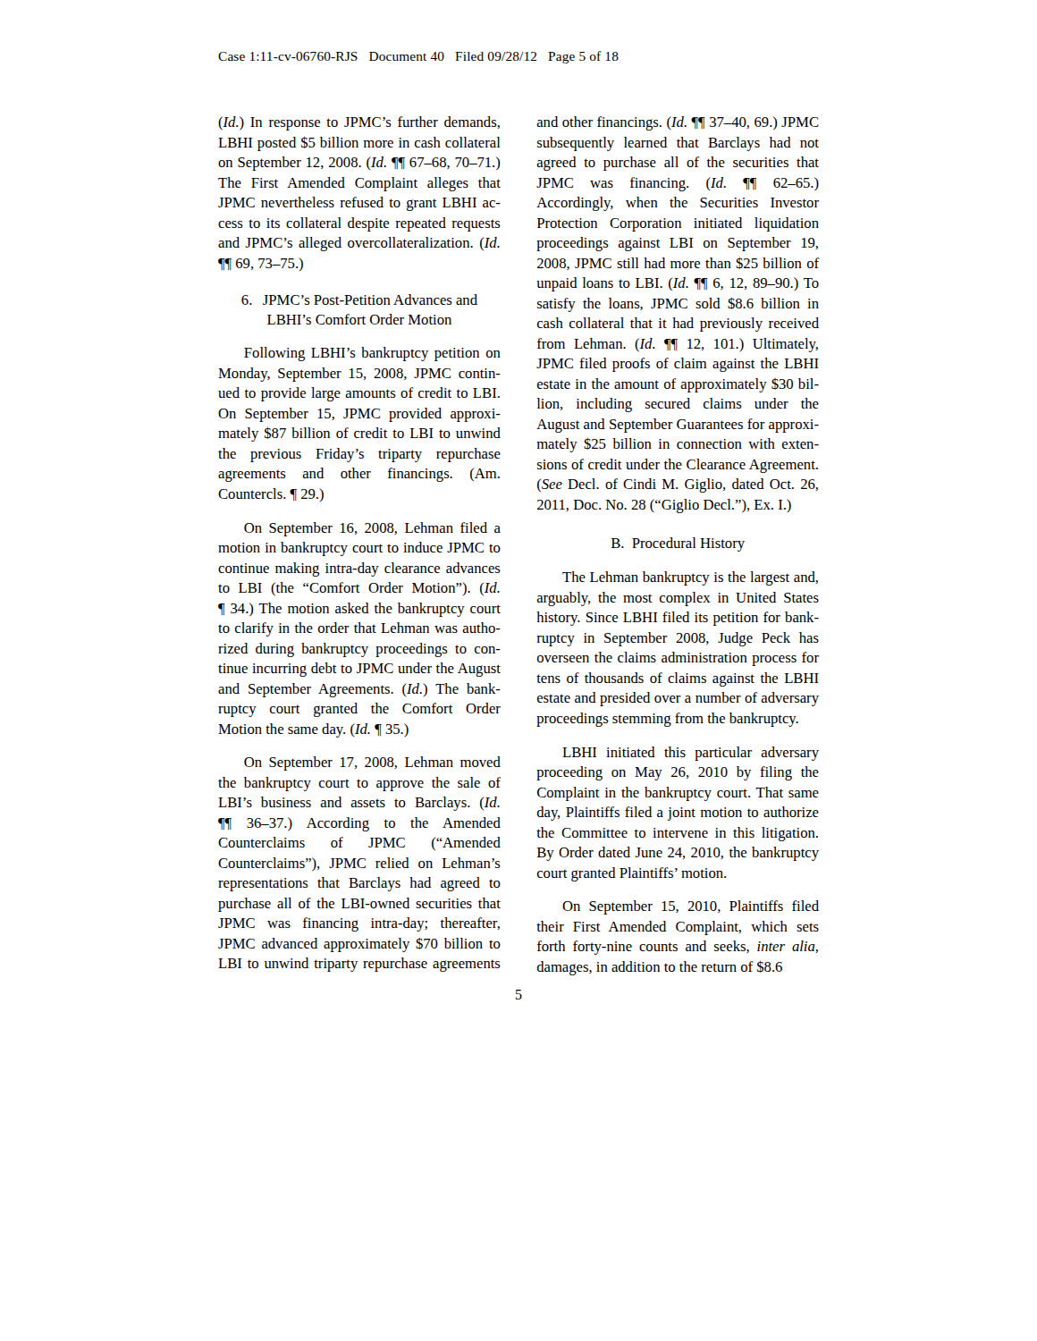Case 1:11-cv-06760-RJS Document 40 Filed 09/28/12 Page 5 of 18
(Id.) In response to JPMC’s further demands, LBHI posted $5 billion more in cash collateral on September 12, 2008. (Id. ¶¶ 67–68, 70–71.) The First Amended Complaint alleges that JPMC nevertheless refused to grant LBHI access to its collateral despite repeated requests and JPMC’s alleged overcollateralization. (Id. ¶¶ 69, 73–75.)
6. JPMC’s Post-Petition Advances and LBHI’s Comfort Order Motion
Following LBHI’s bankruptcy petition on Monday, September 15, 2008, JPMC continued to provide large amounts of credit to LBI. On September 15, JPMC provided approximately $87 billion of credit to LBI to unwind the previous Friday’s triparty repurchase agreements and other financings. (Am. Countercls. ¶ 29.)
On September 16, 2008, Lehman filed a motion in bankruptcy court to induce JPMC to continue making intra-day clearance advances to LBI (the “Comfort Order Motion”). (Id. ¶ 34.) The motion asked the bankruptcy court to clarify in the order that Lehman was authorized during bankruptcy proceedings to continue incurring debt to JPMC under the August and September Agreements. (Id.) The bankruptcy court granted the Comfort Order Motion the same day. (Id. ¶ 35.)
On September 17, 2008, Lehman moved the bankruptcy court to approve the sale of LBI’s business and assets to Barclays. (Id. ¶¶ 36–37.) According to the Amended Counterclaims of JPMC (“Amended Counterclaims”), JPMC relied on Lehman’s representations that Barclays had agreed to purchase all of the LBI-owned securities that JPMC was financing intra-day; thereafter, JPMC advanced approximately $70 billion to LBI to unwind triparty repurchase agreements and other financings. (Id. ¶¶ 37–40, 69.) JPMC subsequently learned that Barclays had not agreed to purchase all of the securities that JPMC was financing. (Id. ¶¶ 62–65.) Accordingly, when the Securities Investor Protection Corporation initiated liquidation proceedings against LBI on September 19, 2008, JPMC still had more than $25 billion of unpaid loans to LBI. (Id. ¶¶ 6, 12, 89–90.) To satisfy the loans, JPMC sold $8.6 billion in cash collateral that it had previously received from Lehman. (Id. ¶¶ 12, 101.) Ultimately, JPMC filed proofs of claim against the LBHI estate in the amount of approximately $30 billion, including secured claims under the August and September Guarantees for approximately $25 billion in connection with extensions of credit under the Clearance Agreement. (See Decl. of Cindi M. Giglio, dated Oct. 26, 2011, Doc. No. 28 (“Giglio Decl.”), Ex. I.)
B. Procedural History
The Lehman bankruptcy is the largest and, arguably, the most complex in United States history. Since LBHI filed its petition for bankruptcy in September 2008, Judge Peck has overseen the claims administration process for tens of thousands of claims against the LBHI estate and presided over a number of adversary proceedings stemming from the bankruptcy.
LBHI initiated this particular adversary proceeding on May 26, 2010 by filing the Complaint in the bankruptcy court. That same day, Plaintiffs filed a joint motion to authorize the Committee to intervene in this litigation. By Order dated June 24, 2010, the bankruptcy court granted Plaintiffs’ motion.
On September 15, 2010, Plaintiffs filed their First Amended Complaint, which sets forth forty-nine counts and seeks, inter alia, damages, in addition to the return of $8.6
5